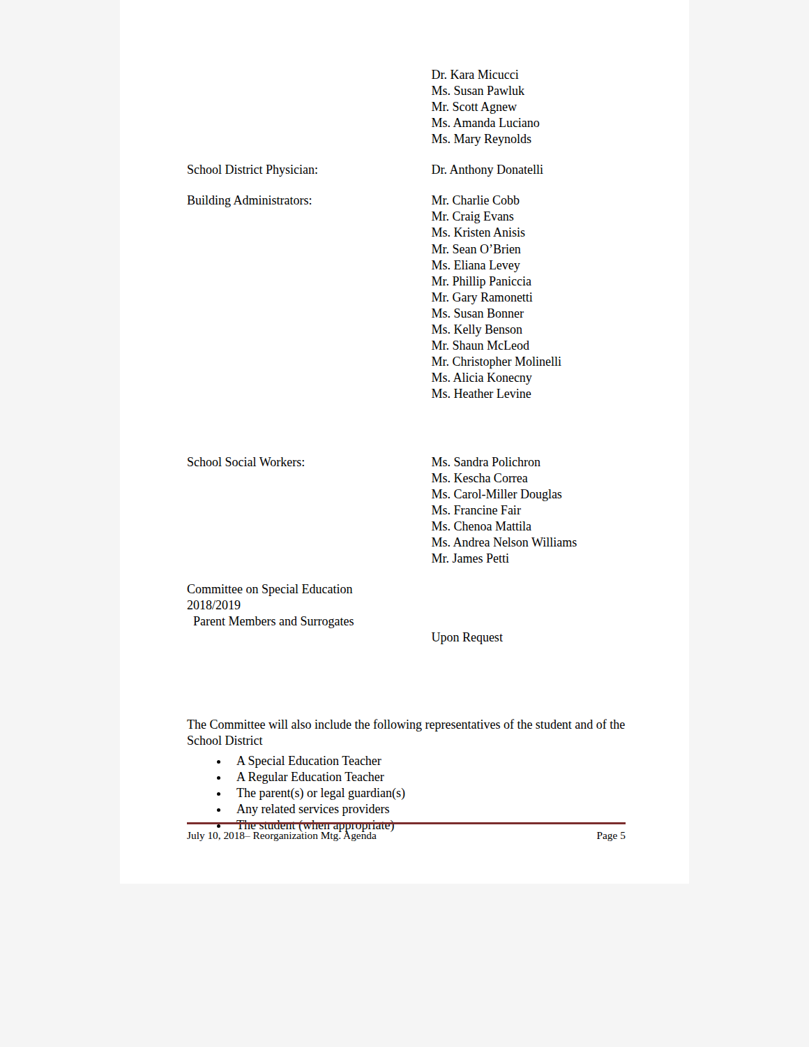Dr. Kara Micucci
Ms. Susan Pawluk
Mr. Scott Agnew
Ms. Amanda Luciano
Ms. Mary Reynolds
School District Physician:
Dr. Anthony Donatelli
Building Administrators:
Mr. Charlie Cobb
Mr. Craig Evans
Ms. Kristen Anisis
Mr. Sean O’Brien
Ms. Eliana Levey
Mr. Phillip Paniccia
Mr. Gary Ramonetti
Ms. Susan Bonner
Ms. Kelly Benson
Mr. Shaun McLeod
Mr. Christopher Molinelli
Ms. Alicia Konecny
Ms. Heather Levine
School Social Workers:
Ms. Sandra Polichron
Ms. Kescha Correa
Ms. Carol-Miller Douglas
Ms. Francine Fair
Ms. Chenoa Mattila
Ms. Andrea Nelson Williams
Mr. James Petti
Committee on Special Education
2018/2019
Parent Members and Surrogates
Upon Request
The Committee will also include the following representatives of the student and of the School District
A Special Education Teacher
A Regular Education Teacher
The parent(s) or legal guardian(s)
Any related services providers
The student (when appropriate)
July 10, 2018– Reorganization Mtg. Agenda Page 5